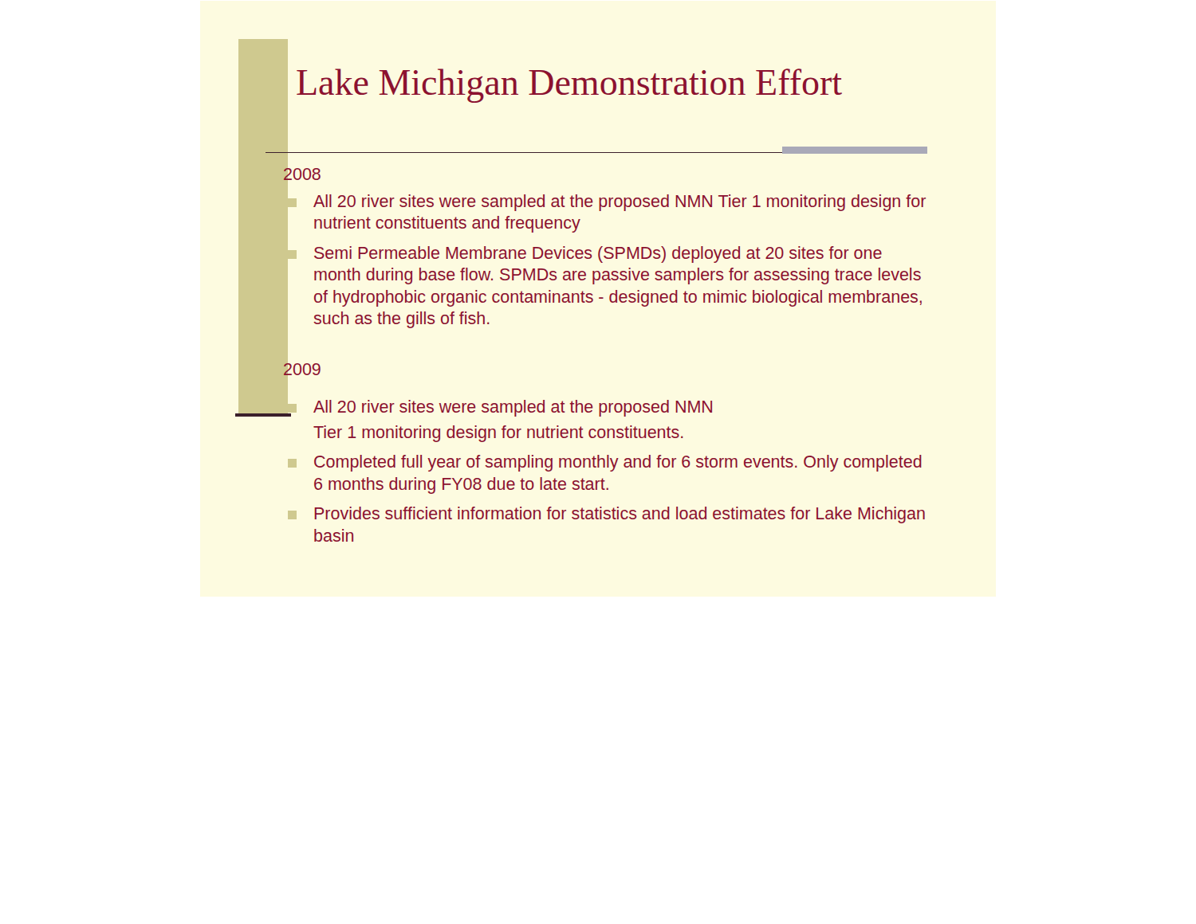Lake Michigan Demonstration Effort
2008
All 20 river sites were sampled at the proposed NMN Tier 1 monitoring design for nutrient constituents and frequency
Semi Permeable Membrane Devices (SPMDs) deployed at 20 sites for one month during base flow. SPMDs are passive samplers for assessing trace levels of hydrophobic organic contaminants - designed to mimic biological membranes, such as the gills of fish.
2009
All 20 river sites were sampled at the proposed NMN
Tier 1 monitoring design for nutrient constituents.
Completed full year of sampling monthly and for 6 storm events. Only completed 6 months during FY08 due to late start.
Provides sufficient information for statistics and load estimates for Lake Michigan basin